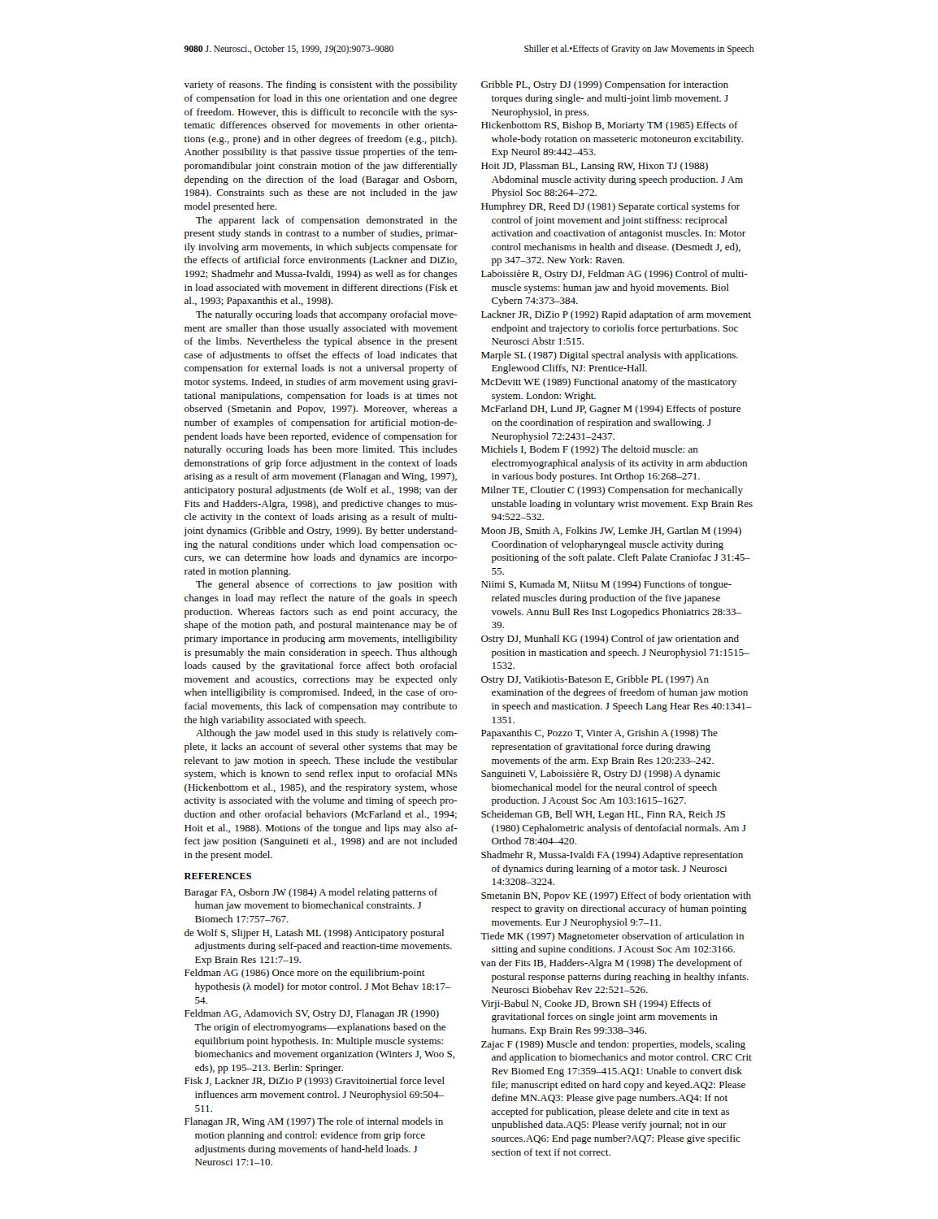9080 J. Neurosci., October 15, 1999, 19(20):9073–9080
Shiller et al.•Effects of Gravity on Jaw Movements in Speech
variety of reasons. The finding is consistent with the possibility of compensation for load in this one orientation and one degree of freedom. However, this is difficult to reconcile with the systematic differences observed for movements in other orientations (e.g., prone) and in other degrees of freedom (e.g., pitch). Another possibility is that passive tissue properties of the temporomandibular joint constrain motion of the jaw differentially depending on the direction of the load (Baragar and Osborn, 1984). Constraints such as these are not included in the jaw model presented here.
The apparent lack of compensation demonstrated in the present study stands in contrast to a number of studies, primarily involving arm movements, in which subjects compensate for the effects of artificial force environments (Lackner and DiZio, 1992; Shadmehr and Mussa-Ivaldi, 1994) as well as for changes in load associated with movement in different directions (Fisk et al., 1993; Papaxanthis et al., 1998).
The naturally occuring loads that accompany orofacial movement are smaller than those usually associated with movement of the limbs. Nevertheless the typical absence in the present case of adjustments to offset the effects of load indicates that compensation for external loads is not a universal property of motor systems. Indeed, in studies of arm movement using gravitational manipulations, compensation for loads is at times not observed (Smetanin and Popov, 1997). Moreover, whereas a number of examples of compensation for artificial motion-dependent loads have been reported, evidence of compensation for naturally occuring loads has been more limited. This includes demonstrations of grip force adjustment in the context of loads arising as a result of arm movement (Flanagan and Wing, 1997), anticipatory postural adjustments (de Wolf et al., 1998; van der Fits and Hadders-Algra, 1998), and predictive changes to muscle activity in the context of loads arising as a result of multijoint dynamics (Gribble and Ostry, 1999). By better understanding the natural conditions under which load compensation occurs, we can determine how loads and dynamics are incorporated in motion planning.
The general absence of corrections to jaw position with changes in load may reflect the nature of the goals in speech production. Whereas factors such as end point accuracy, the shape of the motion path, and postural maintenance may be of primary importance in producing arm movements, intelligibility is presumably the main consideration in speech. Thus although loads caused by the gravitational force affect both orofacial movement and acoustics, corrections may be expected only when intelligibility is compromised. Indeed, in the case of orofacial movements, this lack of compensation may contribute to the high variability associated with speech.
Although the jaw model used in this study is relatively complete, it lacks an account of several other systems that may be relevant to jaw motion in speech. These include the vestibular system, which is known to send reflex input to orofacial MNs (Hickenbottom et al., 1985), and the respiratory system, whose activity is associated with the volume and timing of speech production and other orofacial behaviors (McFarland et al., 1994; Hoit et al., 1988). Motions of the tongue and lips may also affect jaw position (Sanguineti et al., 1998) and are not included in the present model.
REFERENCES
Baragar FA, Osborn JW (1984) A model relating patterns of human jaw movement to biomechanical constraints. J Biomech 17:757–767.
de Wolf S, Slijper H, Latash ML (1998) Anticipatory postural adjustments during self-paced and reaction-time movements. Exp Brain Res 121:7–19.
Feldman AG (1986) Once more on the equilibrium-point hypothesis (λ model) for motor control. J Mot Behav 18:17–54.
Feldman AG, Adamovich SV, Ostry DJ, Flanagan JR (1990) The origin of electromyograms—explanations based on the equilibrium point hypothesis. In: Multiple muscle systems: biomechanics and movement organization (Winters J, Woo S, eds), pp 195–213. Berlin: Springer.
Fisk J, Lackner JR, DiZio P (1993) Gravitoinertial force level influences arm movement control. J Neurophysiol 69:504–511.
Flanagan JR, Wing AM (1997) The role of internal models in motion planning and control: evidence from grip force adjustments during movements of hand-held loads. J Neurosci 17:1–10.
Gribble PL, Ostry DJ (1999) Compensation for interaction torques during single- and multi-joint limb movement. J Neurophysiol, in press.
Hickenbottom RS, Bishop B, Moriarty TM (1985) Effects of whole-body rotation on masseteric motoneuron excitability. Exp Neurol 89:442–453.
Hoit JD, Plassman BL, Lansing RW, Hixon TJ (1988) Abdominal muscle activity during speech production. J Am Physiol Soc 88:264–272.
Humphrey DR, Reed DJ (1981) Separate cortical systems for control of joint movement and joint stiffness: reciprocal activation and coactivation of antagonist muscles. In: Motor control mechanisms in health and disease. (Desmedt J, ed), pp 347–372. New York: Raven.
Laboissière R, Ostry DJ, Feldman AG (1996) Control of multi-muscle systems: human jaw and hyoid movements. Biol Cybern 74:373–384.
Lackner JR, DiZio P (1992) Rapid adaptation of arm movement endpoint and trajectory to coriolis force perturbations. Soc Neurosci Abstr 1:515.
Marple SL (1987) Digital spectral analysis with applications. Englewood Cliffs, NJ: Prentice-Hall.
McDevitt WE (1989) Functional anatomy of the masticatory system. London: Wright.
McFarland DH, Lund JP, Gagner M (1994) Effects of posture on the coordination of respiration and swallowing. J Neurophysiol 72:2431–2437.
Michiels I, Bodem F (1992) The deltoid muscle: an electromyographical analysis of its activity in arm abduction in various body postures. Int Orthop 16:268–271.
Milner TE, Cloutier C (1993) Compensation for mechanically unstable loading in voluntary wrist movement. Exp Brain Res 94:522–532.
Moon JB, Smith A, Folkins JW, Lemke JH, Gartlan M (1994) Coordination of velopharyngeal muscle activity during positioning of the soft palate. Cleft Palate Craniofac J 31:45–55.
Niimi S, Kumada M, Niitsu M (1994) Functions of tongue-related muscles during production of the five japanese vowels. Annu Bull Res Inst Logopedics Phoniatrics 28:33–39.
Ostry DJ, Munhall KG (1994) Control of jaw orientation and position in mastication and speech. J Neurophysiol 71:1515–1532.
Ostry DJ, Vatikiotis-Bateson E, Gribble PL (1997) An examination of the degrees of freedom of human jaw motion in speech and mastication. J Speech Lang Hear Res 40:1341–1351.
Papaxanthis C, Pozzo T, Vinter A, Grishin A (1998) The representation of gravitational force during drawing movements of the arm. Exp Brain Res 120:233–242.
Sanguineti V, Laboissière R, Ostry DJ (1998) A dynamic biomechanical model for the neural control of speech production. J Acoust Soc Am 103:1615–1627.
Scheideman GB, Bell WH, Legan HL, Finn RA, Reich JS (1980) Cephalometric analysis of dentofacial normals. Am J Orthod 78:404–420.
Shadmehr R, Mussa-Ivaldi FA (1994) Adaptive representation of dynamics during learning of a motor task. J Neurosci 14:3208–3224.
Smetanin BN, Popov KE (1997) Effect of body orientation with respect to gravity on directional accuracy of human pointing movements. Eur J Neurophysiol 9:7–11.
Tiede MK (1997) Magnetometer observation of articulation in sitting and supine conditions. J Acoust Soc Am 102:3166.
van der Fits IB, Hadders-Algra M (1998) The development of postural response patterns during reaching in healthy infants. Neurosci Biobehav Rev 22:521–526.
Virji-Babul N, Cooke JD, Brown SH (1994) Effects of gravitational forces on single joint arm movements in humans. Exp Brain Res 99:338–346.
Zajac F (1989) Muscle and tendon: properties, models, scaling and application to biomechanics and motor control. CRC Crit Rev Biomed Eng 17:359–415.AQ1: Unable to convert disk file; manuscript edited on hard copy and keyed.AQ2: Please define MN.AQ3: Please give page numbers.AQ4: If not accepted for publication, please delete and cite in text as unpublished data.AQ5: Please verify journal; not in our sources.AQ6: End page number?AQ7: Please give specific section of text if not correct.